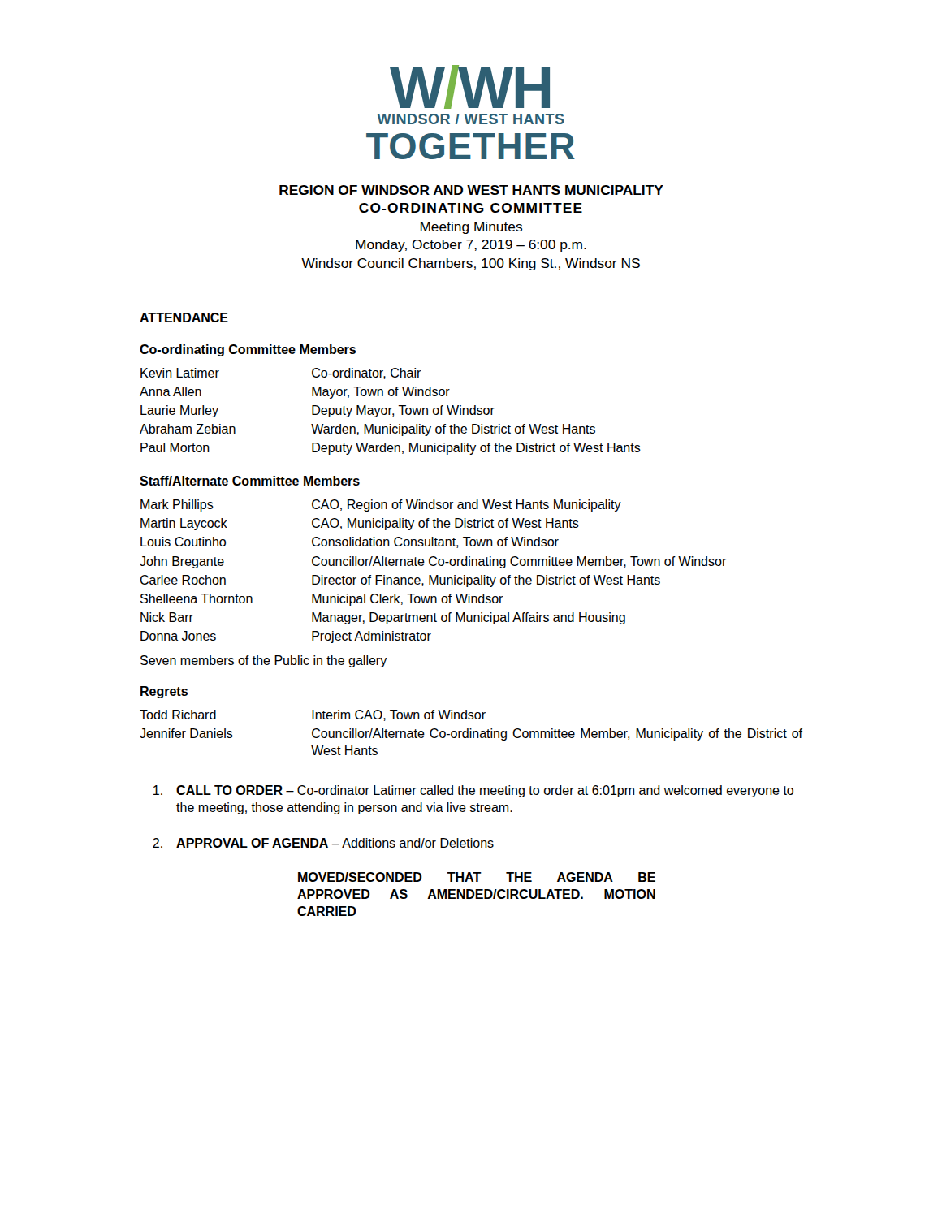W/WH
WINDSOR / WEST HANTS
TOGETHER
REGION OF WINDSOR AND WEST HANTS MUNICIPALITY
CO-ORDINATING COMMITTEE
Meeting Minutes
Monday, October 7, 2019 – 6:00 p.m.
Windsor Council Chambers, 100 King St., Windsor NS
ATTENDANCE
Co-ordinating Committee Members
| Kevin Latimer | Co-ordinator, Chair |
| Anna Allen | Mayor, Town of Windsor |
| Laurie Murley | Deputy Mayor, Town of Windsor |
| Abraham Zebian | Warden, Municipality of the District of West Hants |
| Paul Morton | Deputy Warden, Municipality of the District of West Hants |
Staff/Alternate Committee Members
| Mark Phillips | CAO, Region of Windsor and West Hants Municipality |
| Martin Laycock | CAO, Municipality of the District of West Hants |
| Louis Coutinho | Consolidation Consultant, Town of Windsor |
| John Bregante | Councillor/Alternate Co-ordinating Committee Member, Town of Windsor |
| Carlee Rochon | Director of Finance, Municipality of the District of West Hants |
| Shelleena Thornton | Municipal Clerk, Town of Windsor |
| Nick Barr | Manager, Department of Municipal Affairs and Housing |
| Donna Jones | Project Administrator |
Seven members of the Public in the gallery
Regrets
| Todd Richard | Interim CAO, Town of Windsor |
| Jennifer Daniels | Councillor/Alternate Co-ordinating Committee Member, Municipality of the District of West Hants |
CALL TO ORDER – Co-ordinator Latimer called the meeting to order at 6:01pm and welcomed everyone to the meeting, those attending in person and via live stream.
APPROVAL OF AGENDA – Additions and/or Deletions
MOVED/SECONDED THAT THE AGENDA BE APPROVED AS AMENDED/CIRCULATED. MOTION CARRIED